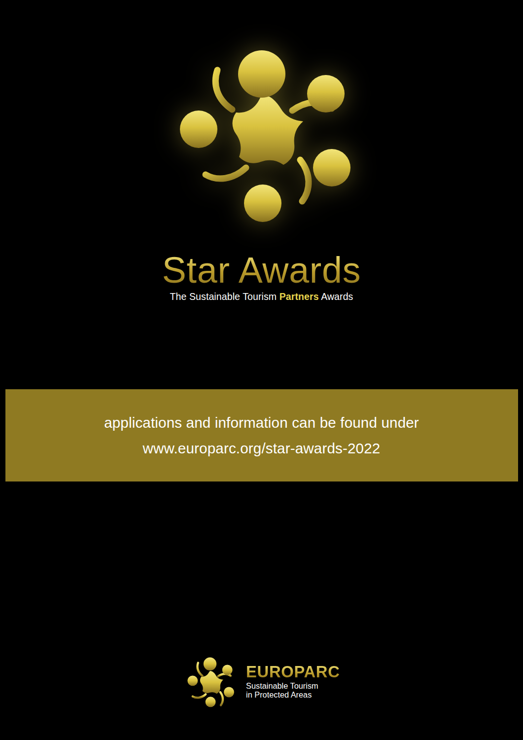Star Awards
The Sustainable Tourism Partners Awards
applications and information can be found under
www.europarc.org/star-awards-2022
EUROPARC Sustainable Tourism in Protected Areas